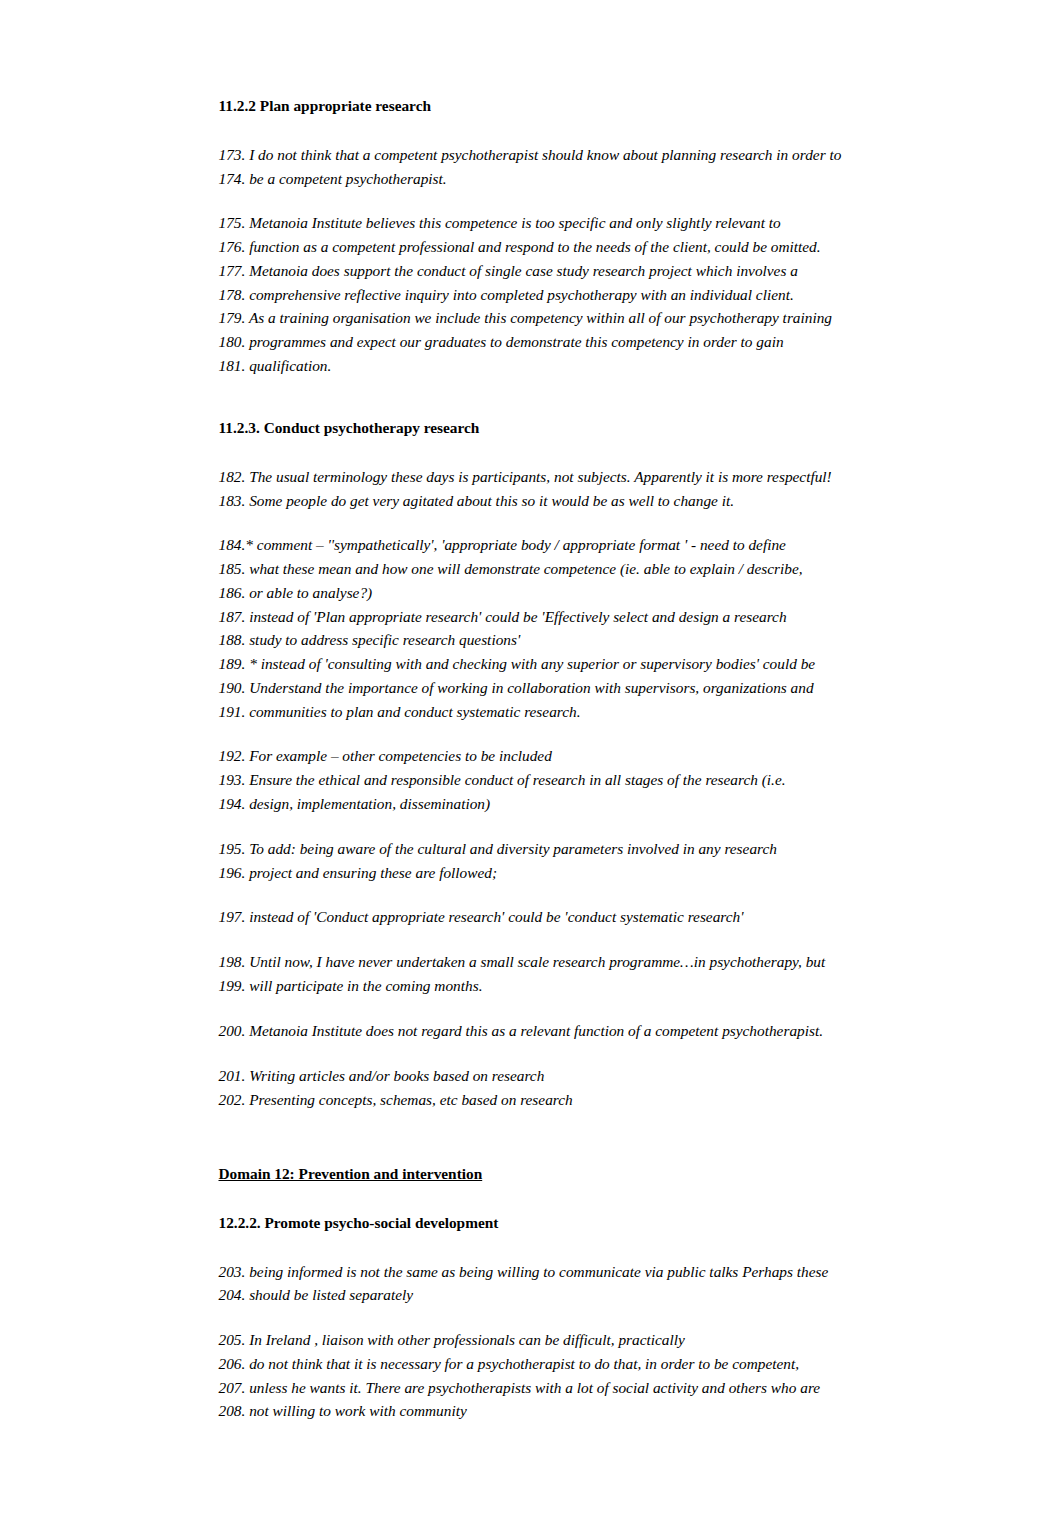11.2.2 Plan appropriate research
173. I do not think that a competent psychotherapist should know about planning research in order to
174. be a competent psychotherapist.
175. Metanoia Institute believes this competence is too specific and only slightly relevant to
176. function as a competent professional and respond to the needs of the client, could be omitted.
177. Metanoia does support the conduct of single case study research project which involves a
178. comprehensive reflective inquiry into completed psychotherapy with an individual client.
179. As a training organisation we include this competency within all of our psychotherapy training
180. programmes and expect our graduates to demonstrate this competency in order to gain
181. qualification.
11.2.3. Conduct psychotherapy research
182. The usual terminology these days is participants, not subjects. Apparently it is more respectful!
183. Some people do get very agitated about this so it would be as well to change it.
184.* comment – ''sympathetically', 'appropriate body / appropriate format ' - need to define
185. what these mean and how one will demonstrate competence (ie. able to explain / describe,
186. or able to analyse?)
187. instead of 'Plan appropriate research' could be 'Effectively select and design a research
188. study to address specific research questions'
189. * instead of 'consulting with and checking with any superior or supervisory bodies' could be
190. Understand the importance of working in collaboration with supervisors, organizations and
191. communities to plan and conduct systematic research.
192. For example – other competencies to be included
193. Ensure the ethical and responsible conduct of research in all stages of the research (i.e.
194. design, implementation, dissemination)
195. To add: being aware of the cultural and diversity parameters involved in any research
196. project and ensuring these are followed;
197. instead of 'Conduct appropriate research' could be 'conduct systematic research'
198. Until now, I have never undertaken a small scale research programme…in psychotherapy, but
199. will participate in the coming months.
200. Metanoia Institute does not regard this as a relevant function of a competent psychotherapist.
201. Writing articles and/or books based on research
202. Presenting concepts, schemas, etc based on research
Domain 12: Prevention and intervention
12.2.2. Promote psycho-social development
203. being informed is not the same as being willing to communicate via public talks Perhaps these
204. should be listed separately
205. In Ireland , liaison with other professionals can be difficult, practically
206. do not think that it is necessary for a psychotherapist to do that, in order to be competent,
207. unless he wants it. There are psychotherapists with a lot of social activity and others who are
208. not willing to work with community